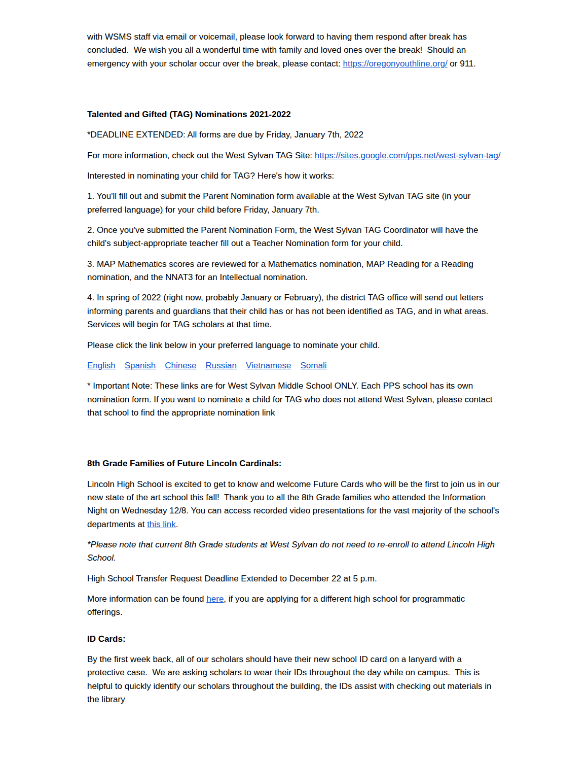with WSMS staff via email or voicemail, please look forward to having them respond after break has concluded. We wish you all a wonderful time with family and loved ones over the break! Should an emergency with your scholar occur over the break, please contact: https://oregonyouthline.org/ or 911.
Talented and Gifted (TAG) Nominations 2021-2022
*DEADLINE EXTENDED: All forms are due by Friday, January 7th, 2022
For more information, check out the West Sylvan TAG Site: https://sites.google.com/pps.net/west-sylvan-tag/
Interested in nominating your child for TAG? Here's how it works:
1. You'll fill out and submit the Parent Nomination form available at the West Sylvan TAG site (in your preferred language) for your child before Friday, January 7th.
2. Once you've submitted the Parent Nomination Form, the West Sylvan TAG Coordinator will have the child's subject-appropriate teacher fill out a Teacher Nomination form for your child.
3. MAP Mathematics scores are reviewed for a Mathematics nomination, MAP Reading for a Reading nomination, and the NNAT3 for an Intellectual nomination.
4. In spring of 2022 (right now, probably January or February), the district TAG office will send out letters informing parents and guardians that their child has or has not been identified as TAG, and in what areas. Services will begin for TAG scholars at that time.
Please click the link below in your preferred language to nominate your child.
English Spanish Chinese Russian Vietnamese Somali
* Important Note: These links are for West Sylvan Middle School ONLY. Each PPS school has its own nomination form. If you want to nominate a child for TAG who does not attend West Sylvan, please contact that school to find the appropriate nomination link
8th Grade Families of Future Lincoln Cardinals:
Lincoln High School is excited to get to know and welcome Future Cards who will be the first to join us in our new state of the art school this fall! Thank you to all the 8th Grade families who attended the Information Night on Wednesday 12/8. You can access recorded video presentations for the vast majority of the school's departments at this link.
*Please note that current 8th Grade students at West Sylvan do not need to re-enroll to attend Lincoln High School.
High School Transfer Request Deadline Extended to December 22 at 5 p.m.
More information can be found here, if you are applying for a different high school for programmatic offerings.
ID Cards:
By the first week back, all of our scholars should have their new school ID card on a lanyard with a protective case. We are asking scholars to wear their IDs throughout the day while on campus. This is helpful to quickly identify our scholars throughout the building, the IDs assist with checking out materials in the library